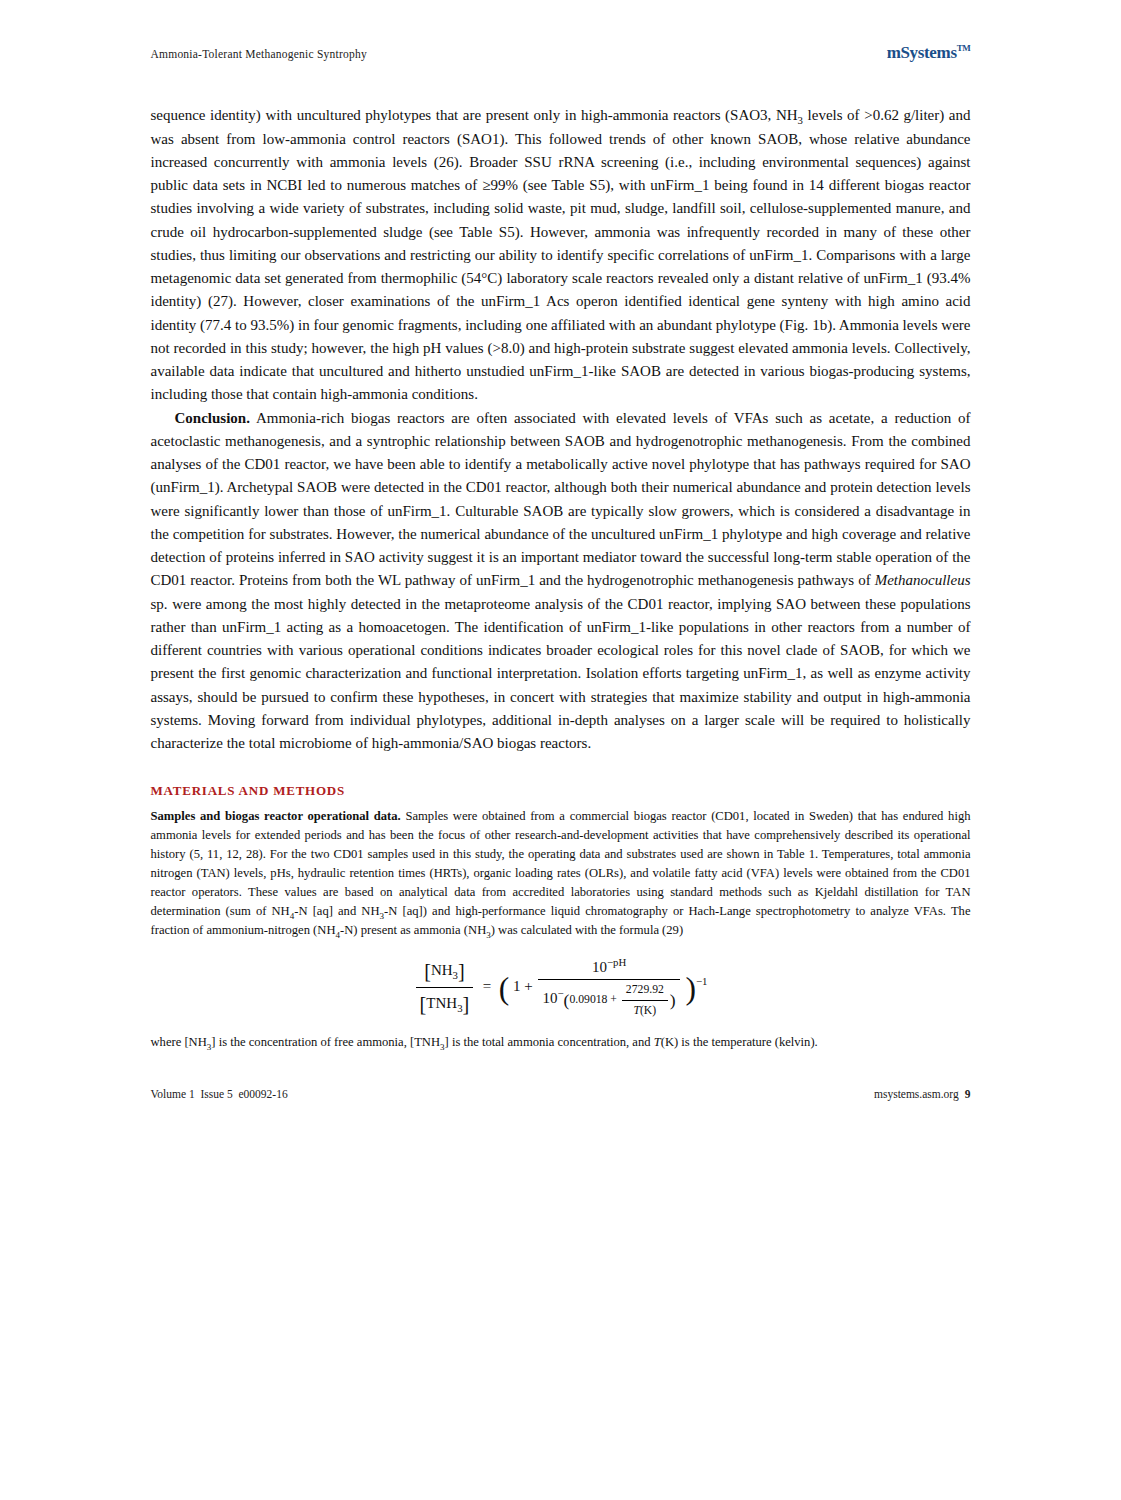Ammonia-Tolerant Methanogenic Syntrophy
m SystemsTM
sequence identity) with uncultured phylotypes that are present only in high-ammonia reactors (SAO3, NH3 levels of >0.62 g/liter) and was absent from low-ammonia control reactors (SAO1). This followed trends of other known SAOB, whose relative abundance increased concurrently with ammonia levels (26). Broader SSU rRNA screening (i.e., including environmental sequences) against public data sets in NCBI led to numerous matches of ≥99% (see Table S5), with unFirm_1 being found in 14 different biogas reactor studies involving a wide variety of substrates, including solid waste, pit mud, sludge, landfill soil, cellulose-supplemented manure, and crude oil hydrocarbon-supplemented sludge (see Table S5). However, ammonia was infrequently recorded in many of these other studies, thus limiting our observations and restricting our ability to identify specific correlations of unFirm_1. Comparisons with a large metagenomic data set generated from thermophilic (54°C) laboratory scale reactors revealed only a distant relative of unFirm_1 (93.4% identity) (27). However, closer examinations of the unFirm_1 Acs operon identified identical gene synteny with high amino acid identity (77.4 to 93.5%) in four genomic fragments, including one affiliated with an abundant phylotype (Fig. 1b). Ammonia levels were not recorded in this study; however, the high pH values (>8.0) and high-protein substrate suggest elevated ammonia levels. Collectively, available data indicate that uncultured and hitherto unstudied unFirm_1-like SAOB are detected in various biogas-producing systems, including those that contain high-ammonia conditions.
Conclusion. Ammonia-rich biogas reactors are often associated with elevated levels of VFAs such as acetate, a reduction of acetoclastic methanogenesis, and a syntrophic relationship between SAOB and hydrogenotrophic methanogenesis. From the combined analyses of the CD01 reactor, we have been able to identify a metabolically active novel phylotype that has pathways required for SAO (unFirm_1). Archetypal SAOB were detected in the CD01 reactor, although both their numerical abundance and protein detection levels were significantly lower than those of unFirm_1. Culturable SAOB are typically slow growers, which is considered a disadvantage in the competition for substrates. However, the numerical abundance of the uncultured unFirm_1 phylotype and high coverage and relative detection of proteins inferred in SAO activity suggest it is an important mediator toward the successful long-term stable operation of the CD01 reactor. Proteins from both the WL pathway of unFirm_1 and the hydrogenotrophic methanogenesis pathways of Methanoculleus sp. were among the most highly detected in the metaproteome analysis of the CD01 reactor, implying SAO between these populations rather than unFirm_1 acting as a homoacetogen. The identification of unFirm_1-like populations in other reactors from a number of different countries with various operational conditions indicates broader ecological roles for this novel clade of SAOB, for which we present the first genomic characterization and functional interpretation. Isolation efforts targeting unFirm_1, as well as enzyme activity assays, should be pursued to confirm these hypotheses, in concert with strategies that maximize stability and output in high-ammonia systems. Moving forward from individual phylotypes, additional in-depth analyses on a larger scale will be required to holistically characterize the total microbiome of high-ammonia/SAO biogas reactors.
Materials and Methods
Samples and biogas reactor operational data. Samples were obtained from a commercial biogas reactor (CD01, located in Sweden) that has endured high ammonia levels for extended periods and has been the focus of other research-and-development activities that have comprehensively described its operational history (5, 11, 12, 28). For the two CD01 samples used in this study, the operating data and substrates used are shown in Table 1. Temperatures, total ammonia nitrogen (TAN) levels, pHs, hydraulic retention times (HRTs), organic loading rates (OLRs), and volatile fatty acid (VFA) levels were obtained from the CD01 reactor operators. These values are based on analytical data from accredited laboratories using standard methods such as Kjeldahl distillation for TAN determination (sum of NH4-N [aq] and NH3-N [aq]) and high-performance liquid chromatography or Hach-Lange spectrophotometry to analyze VFAs. The fraction of ammonium-nitrogen (NH4-N) present as ammonia (NH3) was calculated with the formula (29)
[NH3] [TNH3] = ( 1 + 10−pH 10−(0.09018 + 2729.92 T(K)) )−1
where [NH3] is the concentration of free ammonia, [TNH3] is the total ammonia concentration, and T(K) is the temperature (kelvin).
Volume 1 Issue 5 e00092-16
msystems.asm.org9